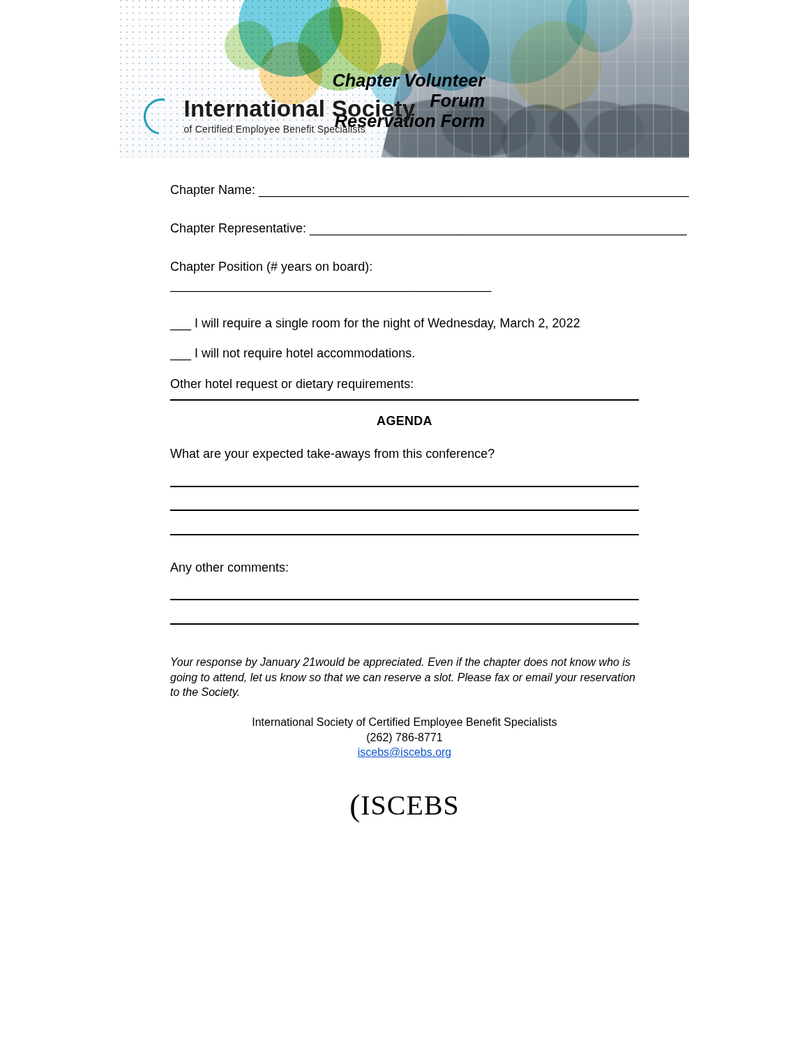Chapter Volunteer Forum
Reservation Form
International Society
of Certified Employee Benefit Specialists
Chapter Name: ______________________________________________________________
Chapter Representative: ______________________________________________________
Chapter Position (# years on board):
______________________________________________
___ I will require a single room for the night of Wednesday, March 2, 2022
___ I will not require hotel accommodations.
Other hotel request or dietary requirements:
AGENDA
What are your expected take-aways from this conference?
Any other comments:
Your response by January 21would be appreciated. Even if the chapter does not know who is going to attend, let us know so that we can reserve a slot. Please fax or email your reservation to the Society.
International Society of Certified Employee Benefit Specialists
(262) 786-8771
iscebs@iscebs.org
(ISCEBS